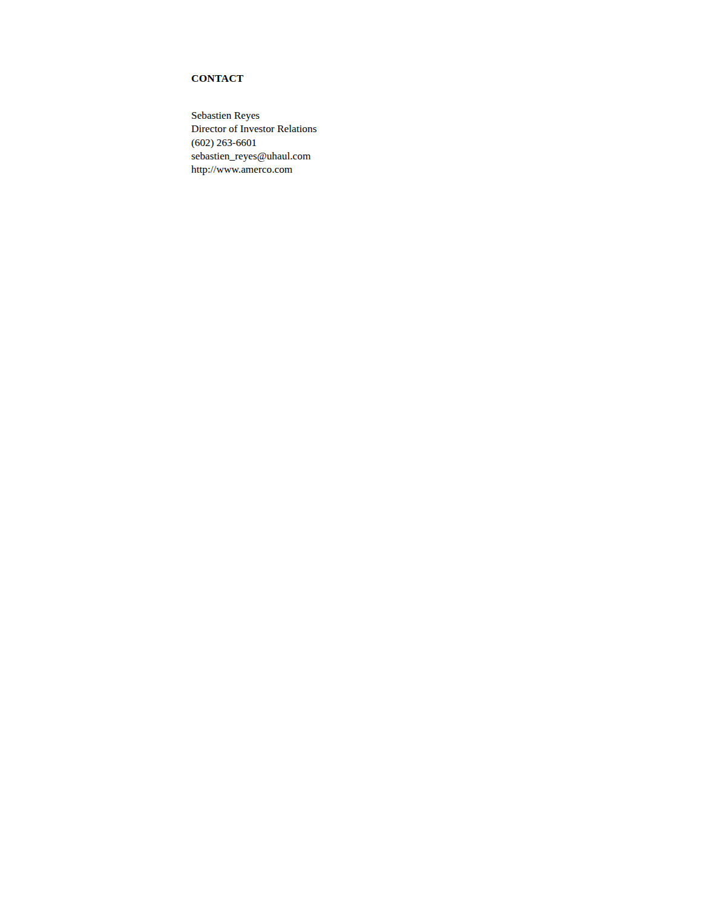CONTACT
Sebastien Reyes
Director of Investor Relations
(602) 263-6601
sebastien_reyes@uhaul.com
http://www.amerco.com